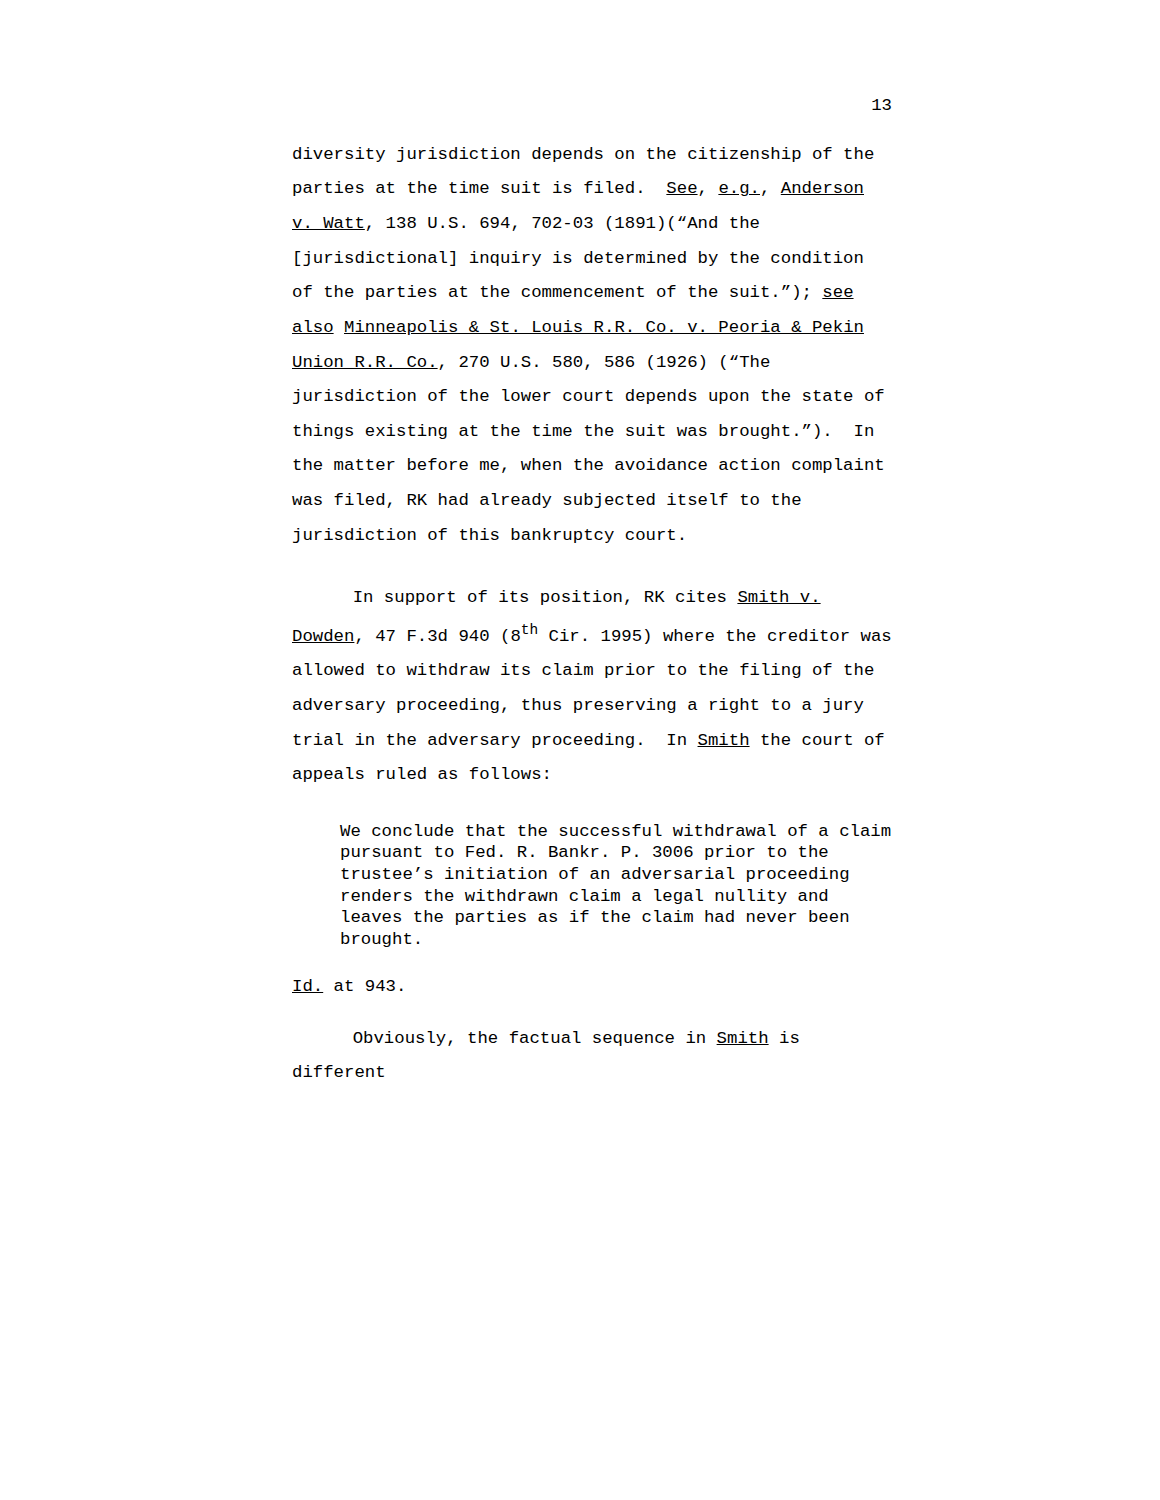13
diversity jurisdiction depends on the citizenship of the parties at the time suit is filed. See, e.g., Anderson v. Watt, 138 U.S. 694, 702-03 (1891)(“And the [jurisdictional] inquiry is determined by the condition of the parties at the commencement of the suit.”); see also Minneapolis & St. Louis R.R. Co. v. Peoria & Pekin Union R.R. Co., 270 U.S. 580, 586 (1926) (“The jurisdiction of the lower court depends upon the state of things existing at the time the suit was brought.”). In the matter before me, when the avoidance action complaint was filed, RK had already subjected itself to the jurisdiction of this bankruptcy court.
In support of its position, RK cites Smith v. Dowden, 47 F.3d 940 (8th Cir. 1995) where the creditor was allowed to withdraw its claim prior to the filing of the adversary proceeding, thus preserving a right to a jury trial in the adversary proceeding. In Smith the court of appeals ruled as follows:
We conclude that the successful withdrawal of a claim pursuant to Fed. R. Bankr. P. 3006 prior to the trustee’s initiation of an adversarial proceeding renders the withdrawn claim a legal nullity and leaves the parties as if the claim had never been brought.
Id. at 943.
Obviously, the factual sequence in Smith is different